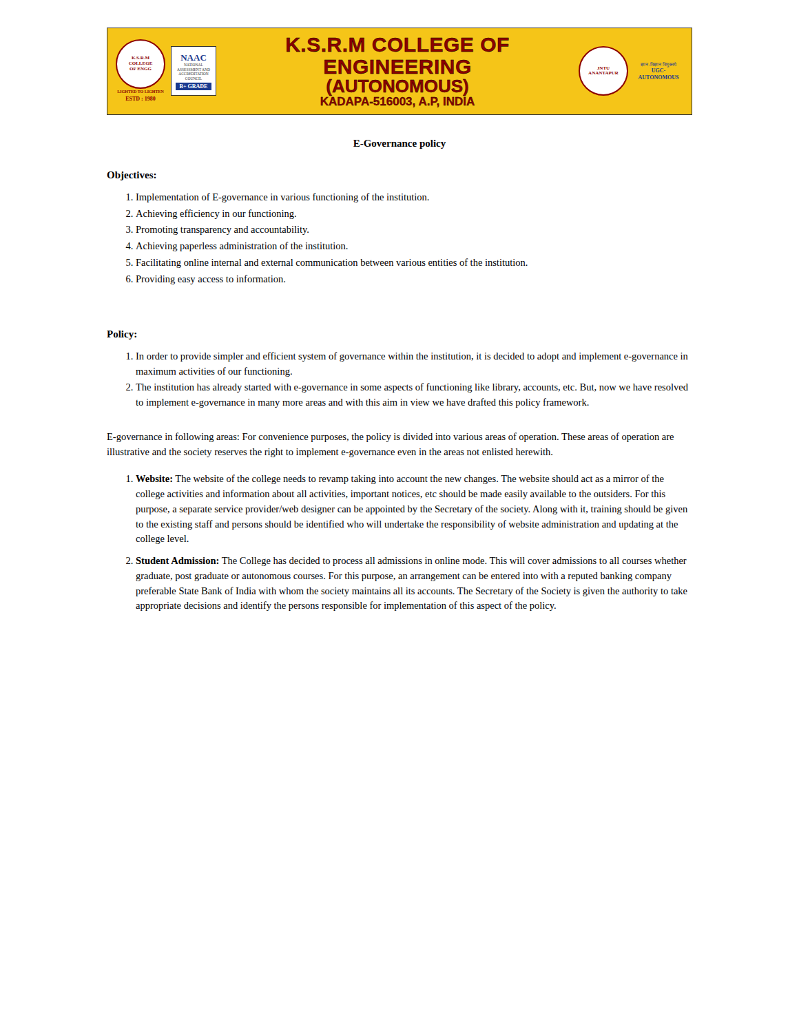K.S.R.M
COLLEGE
OF ENGG
LIGHTED TO LIGHTEN
ESTD : 1980
NAAC
NATIONAL ASSESSMENT AND ACCREDITATION COUNCIL
B+ GRADE
K.S.R.M COLLEGE OF ENGINEERING
(AUTONOMOUS)
KADAPA-516003, A.P, INDIA
JNTU
ANANTAPUR
ज्ञान-विज्ञान विमुक्तये
UGC-AUTONOMOUS
E-Governance policy
Objectives:
Implementation of E-governance in various functioning of the institution.
Achieving efficiency in our functioning.
Promoting transparency and accountability.
Achieving paperless administration of the institution.
Facilitating online internal and external communication between various entities of the institution.
Providing easy access to information.
Policy:
In order to provide simpler and efficient system of governance within the institution, it is decided to adopt and implement e-governance in maximum activities of our functioning.
The institution has already started with e-governance in some aspects of functioning like library, accounts, etc. But, now we have resolved to implement e-governance in many more areas and with this aim in view we have drafted this policy framework.
E-governance in following areas: For convenience purposes, the policy is divided into various areas of operation. These areas of operation are illustrative and the society reserves the right to implement e-governance even in the areas not enlisted herewith.
Website: The website of the college needs to revamp taking into account the new changes. The website should act as a mirror of the college activities and information about all activities, important notices, etc should be made easily available to the outsiders. For this purpose, a separate service provider/web designer can be appointed by the Secretary of the society. Along with it, training should be given to the existing staff and persons should be identified who will undertake the responsibility of website administration and updating at the college level.
Student Admission: The College has decided to process all admissions in online mode. This will cover admissions to all courses whether graduate, post graduate or autonomous courses. For this purpose, an arrangement can be entered into with a reputed banking company preferable State Bank of India with whom the society maintains all its accounts. The Secretary of the Society is given the authority to take appropriate decisions and identify the persons responsible for implementation of this aspect of the policy.